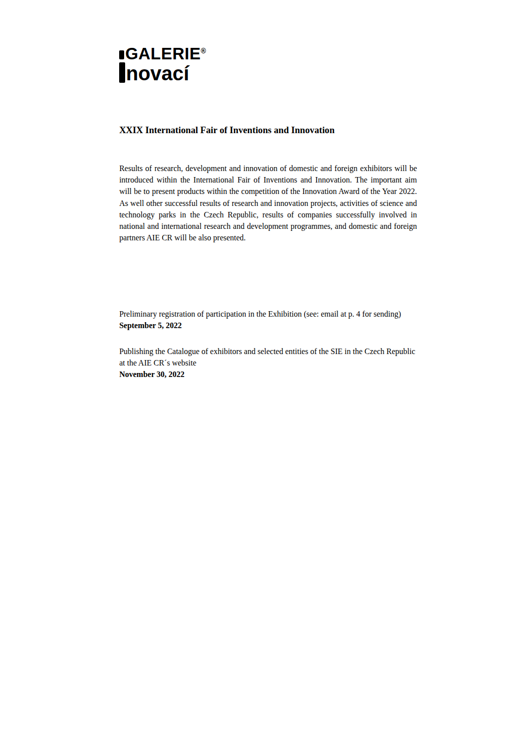GALERIE®
novací
XXIX International Fair of Inventions and Innovation
Results of research, development and innovation of domestic and foreign exhibitors will be introduced within the International Fair of Inventions and Innovation. The important aim will be to present products within the competition of the Innovation Award of the Year 2022. As well other successful results of research and innovation projects, activities of science and technology parks in the Czech Republic, results of companies successfully involved in national and international research and development programmes, and domestic and foreign partners AIE CR will be also presented.
Preliminary registration of participation in the Exhibition (see: email at p. 4 for sending)
September 5, 2022
Publishing the Catalogue of exhibitors and selected entities of the SIE in the Czech Republic at the AIE CR´s website
November 30, 2022